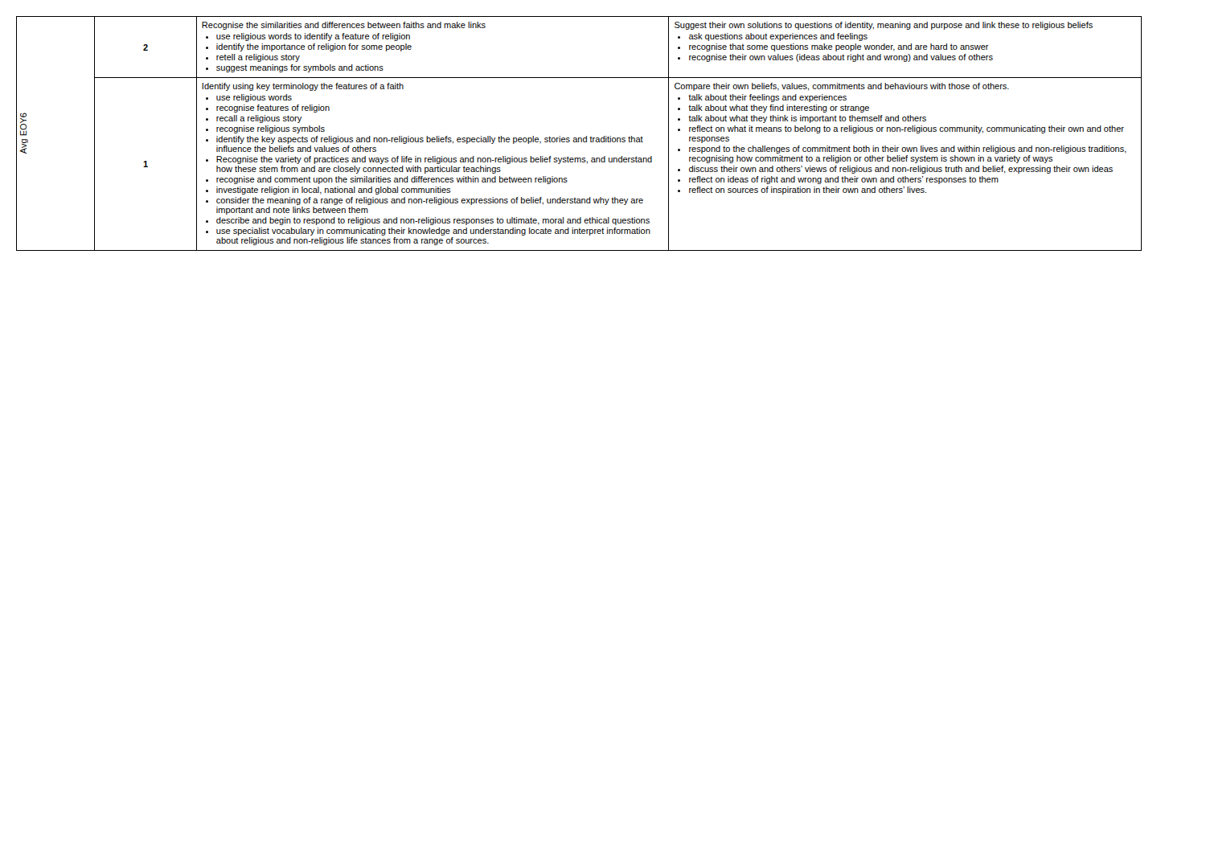| Avg EOY6 | 2 | Recognise the similarities and differences between faiths and make links use religious words to identify a feature of religion identify the importance of religion for some people retell a religious story suggest meanings for symbols and actions | Suggest their own solutions to questions of identity, meaning and purpose and link these to religious beliefs ask questions about experiences and feelings recognise that some questions make people wonder, and are hard to answer recognise their own values (ideas about right and wrong) and values of others |
| 1 | Identify using key terminology the features of a faith use religious words recognise features of religion recall a religious story recognise religious symbols identify the key aspects of religious and non-religious beliefs, especially the people, stories and traditions that influence the beliefs and values of others Recognise the variety of practices and ways of life in religious and non-religious belief systems, and understand how these stem from and are closely connected with particular teachings recognise and comment upon the similarities and differences within and between religions investigate religion in local, national and global communities consider the meaning of a range of religious and non-religious expressions of belief, understand why they are important and note links between them describe and begin to respond to religious and non-religious responses to ultimate, moral and ethical questions use specialist vocabulary in communicating their knowledge and understanding locate and interpret information about religious and non-religious life stances from a range of sources. | Compare their own beliefs, values, commitments and behaviours with those of others. talk about their feelings and experiences talk about what they find interesting or strange talk about what they think is important to themself and others reflect on what it means to belong to a religious or non-religious community, communicating their own and other responses respond to the challenges of commitment both in their own lives and within religious and non-religious traditions, recognising how commitment to a religion or other belief system is shown in a variety of ways discuss their own and others’ views of religious and non-religious truth and belief, expressing their own ideas reflect on ideas of right and wrong and their own and others’ responses to them reflect on sources of inspiration in their own and others’ lives. |